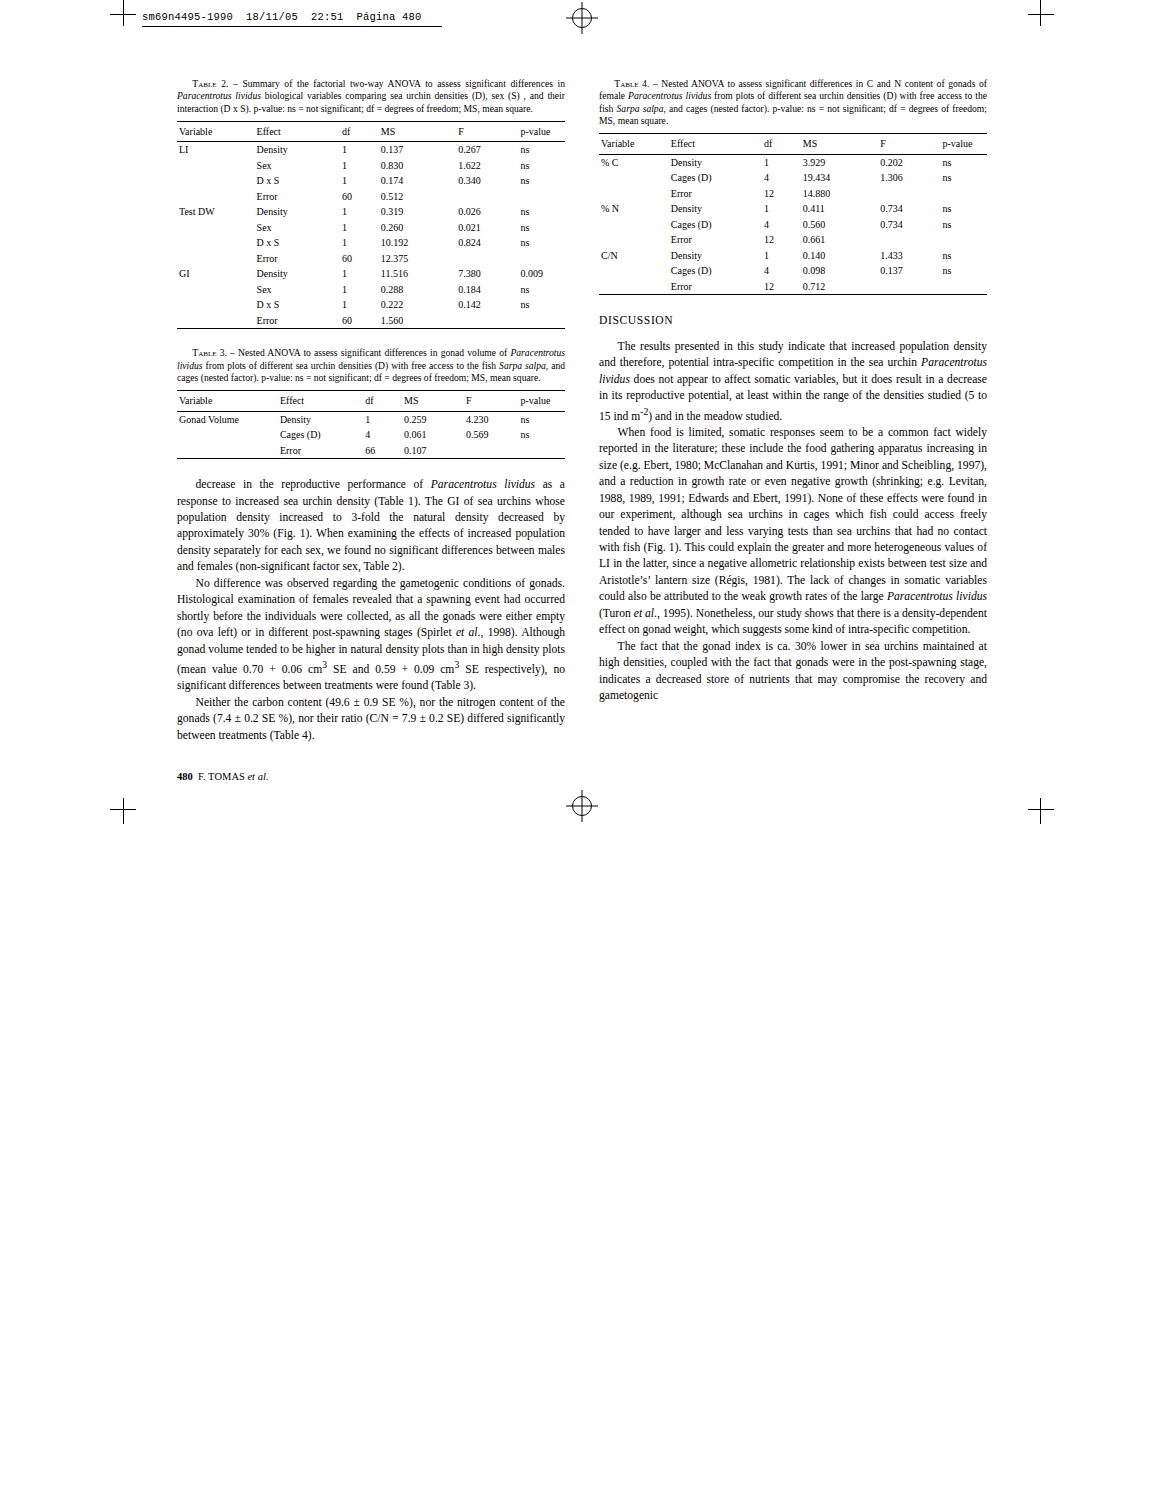sm69n4495-1990 18/11/05 22:51 Página 480
Table 2. – Summary of the factorial two-way ANOVA to assess significant differences in Paracentrotus lividus biological variables comparing sea urchin densities (D), sex (S) , and their interaction (D x S). p-value: ns = not significant; df = degrees of freedom; MS, mean square.
| Variable | Effect | df | MS | F | p-value |
| --- | --- | --- | --- | --- | --- |
| LI | Density | 1 | 0.137 | 0.267 | ns |
| | Sex | 1 | 0.830 | 1.622 | ns |
| | D x S | 1 | 0.174 | 0.340 | ns |
| | Error | 60 | 0.512 | | |
| Test DW | Density | 1 | 0.319 | 0.026 | ns |
| | Sex | 1 | 0.260 | 0.021 | ns |
| | D x S | 1 | 10.192 | 0.824 | ns |
| | Error | 60 | 12.375 | | |
| GI | Density | 1 | 11.516 | 7.380 | 0.009 |
| | Sex | 1 | 0.288 | 0.184 | ns |
| | D x S | 1 | 0.222 | 0.142 | ns |
| | Error | 60 | 1.560 | | |
Table 3. – Nested ANOVA to assess significant differences in gonad volume of Paracentrotus lividus from plots of different sea urchin densities (D) with free access to the fish Sarpa salpa, and cages (nested factor). p-value: ns = not significant; df = degrees of freedom; MS, mean square.
| Variable | Effect | df | MS | F | p-value |
| --- | --- | --- | --- | --- | --- |
| Gonad Volume | Density | 1 | 0.259 | 4.230 | ns |
| | Cages (D) | 4 | 0.061 | 0.569 | ns |
| | Error | 66 | 0.107 | | |
decrease in the reproductive performance of Paracentrotus lividus as a response to increased sea urchin density (Table 1). The GI of sea urchins whose population density increased to 3-fold the natural density decreased by approximately 30% (Fig. 1). When examining the effects of increased population density separately for each sex, we found no significant differences between males and females (non-significant factor sex, Table 2).
No difference was observed regarding the gametogenic conditions of gonads. Histological examination of females revealed that a spawning event had occurred shortly before the individuals were collected, as all the gonads were either empty (no ova left) or in different post-spawning stages (Spirlet et al., 1998). Although gonad volume tended to be higher in natural density plots than in high density plots (mean value 0.70 + 0.06 cm3 SE and 0.59 + 0.09 cm3 SE respectively), no significant differences between treatments were found (Table 3).
Neither the carbon content (49.6 ± 0.9 SE %), nor the nitrogen content of the gonads (7.4 ± 0.2 SE %), nor their ratio (C/N = 7.9 ± 0.2 SE) differed significantly between treatments (Table 4).
Table 4. – Nested ANOVA to assess significant differences in C and N content of gonads of female Paracentrotus lividus from plots of different sea urchin densities (D) with free access to the fish Sarpa salpa, and cages (nested factor). p-value: ns = not significant; df = degrees of freedom; MS, mean square.
| Variable | Effect | df | MS | F | p-value |
| --- | --- | --- | --- | --- | --- |
| % C | Density | 1 | 3.929 | 0.202 | ns |
| | Cages (D) | 4 | 19.434 | 1.306 | ns |
| | Error | 12 | 14.880 | | |
| % N | Density | 1 | 0.411 | 0.734 | ns |
| | Cages (D) | 4 | 0.560 | 0.734 | ns |
| | Error | 12 | 0.661 | | |
| C/N | Density | 1 | 0.140 | 1.433 | ns |
| | Cages (D) | 4 | 0.098 | 0.137 | ns |
| | Error | 12 | 0.712 | | |
DISCUSSION
The results presented in this study indicate that increased population density and therefore, potential intra-specific competition in the sea urchin Paracentrotus lividus does not appear to affect somatic variables, but it does result in a decrease in its reproductive potential, at least within the range of the densities studied (5 to 15 ind m-2) and in the meadow studied.
When food is limited, somatic responses seem to be a common fact widely reported in the literature; these include the food gathering apparatus increasing in size (e.g. Ebert, 1980; McClanahan and Kurtis, 1991; Minor and Scheibling, 1997), and a reduction in growth rate or even negative growth (shrinking; e.g. Levitan, 1988, 1989, 1991; Edwards and Ebert, 1991). None of these effects were found in our experiment, although sea urchins in cages which fish could access freely tended to have larger and less varying tests than sea urchins that had no contact with fish (Fig. 1). This could explain the greater and more heterogeneous values of LI in the latter, since a negative allometric relationship exists between test size and Aristotle’s’ lantern size (Régis, 1981). The lack of changes in somatic variables could also be attributed to the weak growth rates of the large Paracentrotus lividus (Turon et al., 1995). Nonetheless, our study shows that there is a density-dependent effect on gonad weight, which suggests some kind of intra-specific competition.
The fact that the gonad index is ca. 30% lower in sea urchins maintained at high densities, coupled with the fact that gonads were in the post-spawning stage, indicates a decreased store of nutrients that may compromise the recovery and gametogenic
480 F. TOMAS et al.